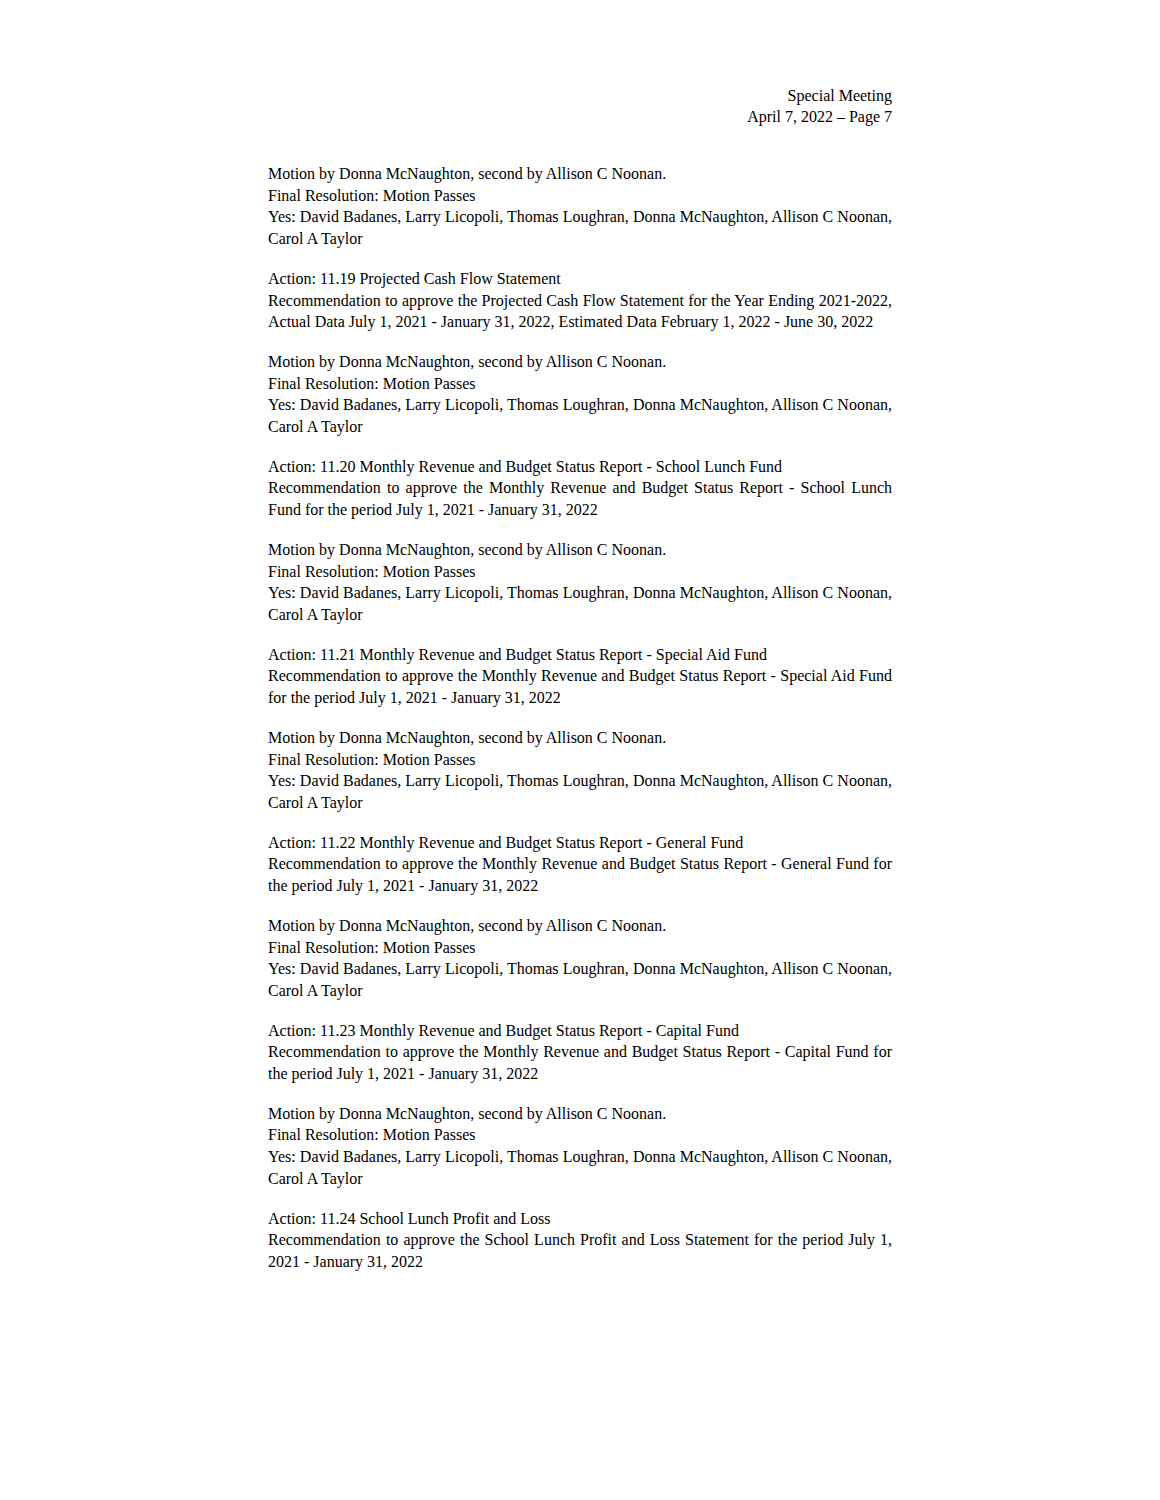Special Meeting
April 7, 2022 – Page 7
Motion by Donna McNaughton, second by Allison C Noonan.
Final Resolution: Motion Passes
Yes: David Badanes, Larry Licopoli, Thomas Loughran, Donna McNaughton, Allison C Noonan, Carol A Taylor
Action: 11.19 Projected Cash Flow Statement
Recommendation to approve the Projected Cash Flow Statement for the Year Ending 2021-2022, Actual Data July 1, 2021 - January 31, 2022, Estimated Data February 1, 2022 - June 30, 2022
Motion by Donna McNaughton, second by Allison C Noonan.
Final Resolution: Motion Passes
Yes: David Badanes, Larry Licopoli, Thomas Loughran, Donna McNaughton, Allison C Noonan, Carol A Taylor
Action: 11.20 Monthly Revenue and Budget Status Report - School Lunch Fund
Recommendation to approve the Monthly Revenue and Budget Status Report - School Lunch Fund for the period July 1, 2021 - January 31, 2022
Motion by Donna McNaughton, second by Allison C Noonan.
Final Resolution: Motion Passes
Yes: David Badanes, Larry Licopoli, Thomas Loughran, Donna McNaughton, Allison C Noonan, Carol A Taylor
Action: 11.21 Monthly Revenue and Budget Status Report - Special Aid Fund
Recommendation to approve the Monthly Revenue and Budget Status Report - Special Aid Fund for the period July 1, 2021 - January 31, 2022
Motion by Donna McNaughton, second by Allison C Noonan.
Final Resolution: Motion Passes
Yes: David Badanes, Larry Licopoli, Thomas Loughran, Donna McNaughton, Allison C Noonan, Carol A Taylor
Action: 11.22 Monthly Revenue and Budget Status Report - General Fund
Recommendation to approve the Monthly Revenue and Budget Status Report - General Fund for the period July 1, 2021 - January 31, 2022
Motion by Donna McNaughton, second by Allison C Noonan.
Final Resolution: Motion Passes
Yes: David Badanes, Larry Licopoli, Thomas Loughran, Donna McNaughton, Allison C Noonan, Carol A Taylor
Action: 11.23 Monthly Revenue and Budget Status Report - Capital Fund
Recommendation to approve the Monthly Revenue and Budget Status Report - Capital Fund for the period July 1, 2021 - January 31, 2022
Motion by Donna McNaughton, second by Allison C Noonan.
Final Resolution: Motion Passes
Yes: David Badanes, Larry Licopoli, Thomas Loughran, Donna McNaughton, Allison C Noonan, Carol A Taylor
Action: 11.24 School Lunch Profit and Loss
Recommendation to approve the School Lunch Profit and Loss Statement for the period July 1, 2021 - January 31, 2022